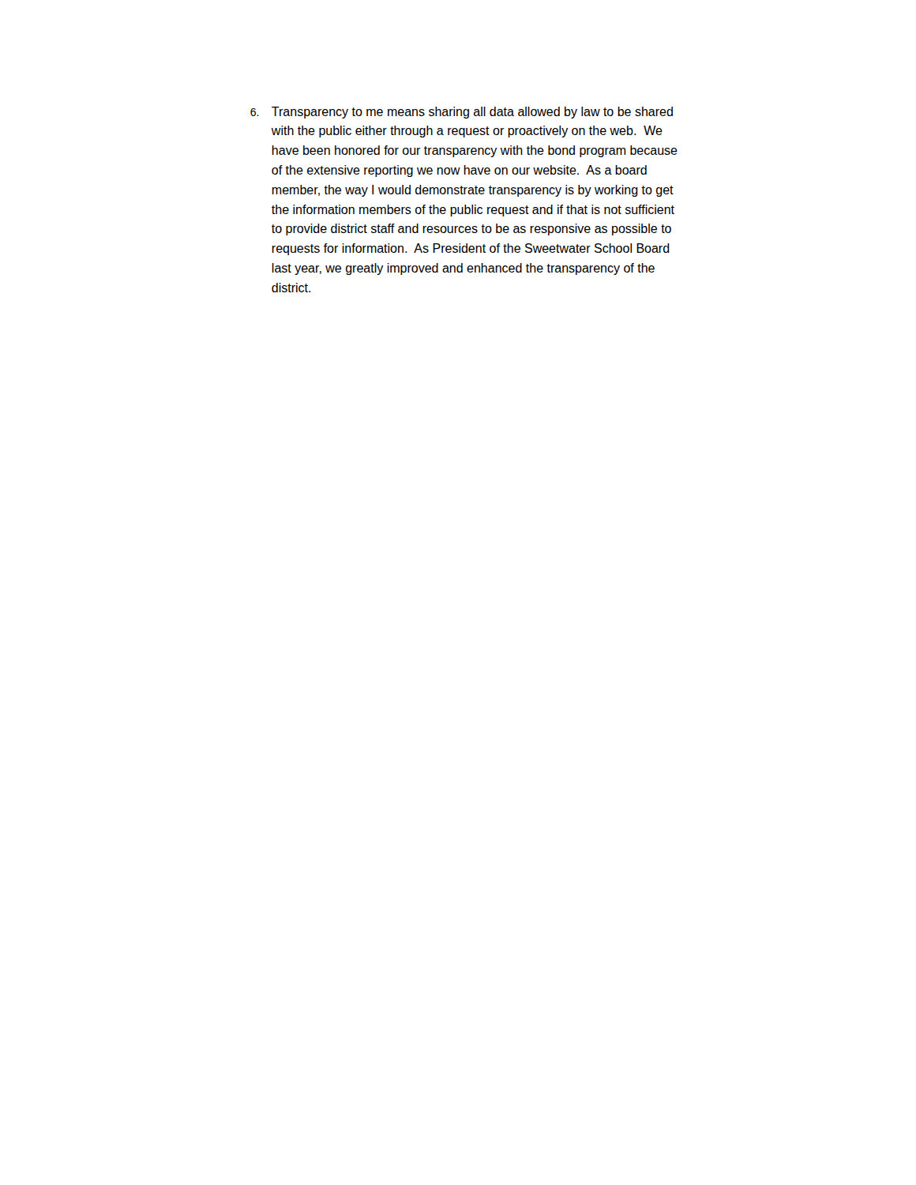Transparency to me means sharing all data allowed by law to be shared with the public either through a request or proactively on the web. We have been honored for our transparency with the bond program because of the extensive reporting we now have on our website. As a board member, the way I would demonstrate transparency is by working to get the information members of the public request and if that is not sufficient to provide district staff and resources to be as responsive as possible to requests for information. As President of the Sweetwater School Board last year, we greatly improved and enhanced the transparency of the district.